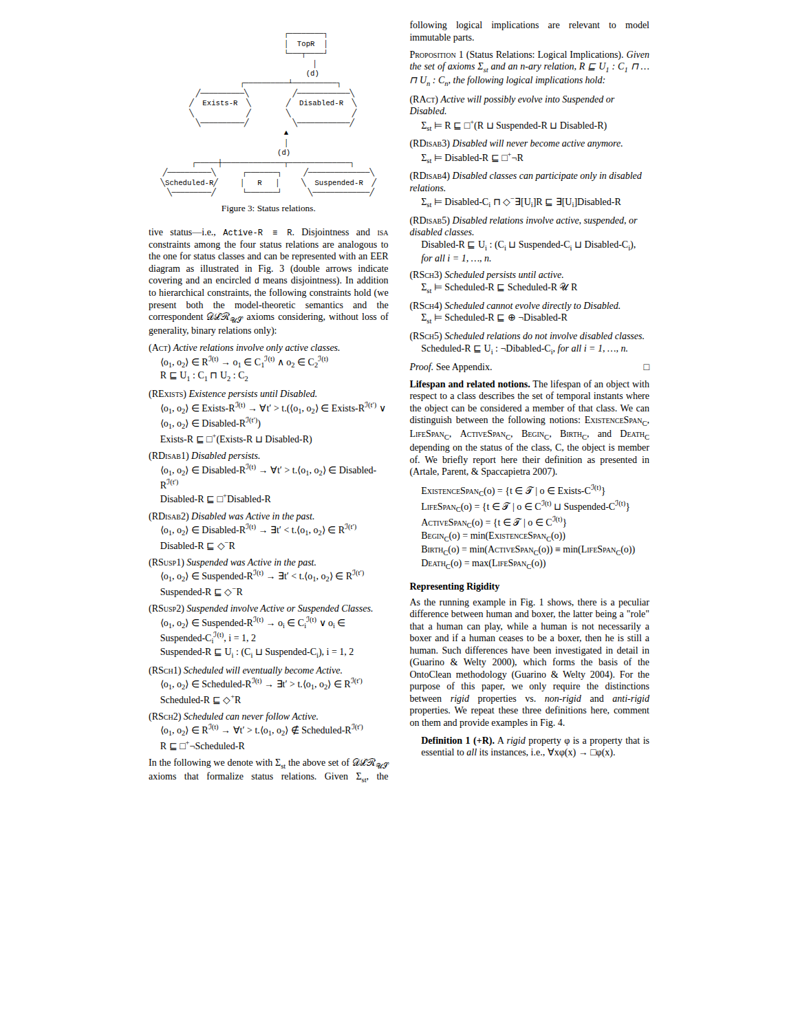┌────────┐ │ TopR │ └───┬────┘ │ (d) ┌──────────┴──────────┐ ╱──────────╲ ╱────────────╲ ╱ Exists-R ╲ ╱ Disabled-R ╲ ╲ ╱ ╲ ╱ ╲──────────╱ ╲────────────╱ ▲ │ (d) ┌─────┼──────────────┬──────────────┐ ╱──────────╲ ┌───────┐ ╱──────────────╲ ╲Scheduled-R╱ │ R │ ╲ Suspended-R ╱ ╲─────────╱ └───────┘ ╲─────────────╱
Figure 3: Status relations.
tive status—i.e., Active-R ≡ R. Disjointness and isa constraints among the four status relations are analogous to the one for status classes and can be represented with an EER diagram as illustrated in Fig. 3 (double arrows indicate covering and an encircled d means disjointness). In addition to hierarchical constraints, the following constraints hold (we present both the model-theoretic semantics and the correspondent 𝒟ℒℛ𝒰𝒮 axioms considering, without loss of generality, binary relations only):
(Act) Active relations involve only active classes.
⟨o1, o2⟩ ∈ Rℐ(t) → o1 ∈ C1ℐ(t) ∧ o2 ∈ C2ℐ(t)
R ⊑ U1 : C1 ⊓ U2 : C2
(RExists) Existence persists until Disabled.
⟨o1, o2⟩ ∈ Exists-Rℐ(t) → ∀t′ > t.(⟨o1, o2⟩ ∈ Exists-Rℐ(t′) ∨ ⟨o1, o2⟩ ∈ Disabled-Rℐ(t′))
Exists-R ⊑ □+(Exists-R ⊔ Disabled-R)
(RDisab1) Disabled persists.
⟨o1, o2⟩ ∈ Disabled-Rℐ(t) → ∀t′ > t.⟨o1, o2⟩ ∈ Disabled-Rℐ(t′)
Disabled-R ⊑ □+Disabled-R
(RDisab2) Disabled was Active in the past.
⟨o1, o2⟩ ∈ Disabled-Rℐ(t) → ∃t′ < t.⟨o1, o2⟩ ∈ Rℐ(t′)
Disabled-R ⊑ ◇−R
(RSusp1) Suspended was Active in the past.
⟨o1, o2⟩ ∈ Suspended-Rℐ(t) → ∃t′ < t.⟨o1, o2⟩ ∈ Rℐ(t′)
Suspended-R ⊑ ◇−R
(RSusp2) Suspended involve Active or Suspended Classes.
⟨o1, o2⟩ ∈ Suspended-Rℐ(t) → oi ∈ Ciℐ(t) ∨ oi ∈ Suspended-Ciℐ(t), i = 1, 2
Suspended-R ⊑ Ui : (Ci ⊔ Suspended-Ci), i = 1, 2
(RSch1) Scheduled will eventually become Active.
⟨o1, o2⟩ ∈ Scheduled-Rℐ(t) → ∃t′ > t.⟨o1, o2⟩ ∈ Rℐ(t′)
Scheduled-R ⊑ ◇+R
(RSch2) Scheduled can never follow Active.
⟨o1, o2⟩ ∈ Rℐ(t) → ∀t′ > t.⟨o1, o2⟩ ∉ Scheduled-Rℐ(t′)
R ⊑ □+¬Scheduled-R
In the following we denote with Σst the above set of 𝒟ℒℛ𝒰𝒮 axioms that formalize status relations. Given Σst, the following logical implications are relevant to model immutable parts.
Proposition 1 (Status Relations: Logical Implications). Given the set of axioms Σst and an n-ary relation, R ⊑ U1 : C1 ⊓ … ⊓ Un : Cn, the following logical implications hold:
(RAct) Active will possibly evolve into Suspended or Disabled.
Σst ⊨ R ⊑ □+(R ⊔ Suspended-R ⊔ Disabled-R)
(RDisab3) Disabled will never become active anymore.
Σst ⊨ Disabled-R ⊑ □+¬R
(RDisab4) Disabled classes can participate only in disabled relations.
Σst ⊨ Disabled-Ci ⊓ ◇−∃[Ui]R ⊑ ∃[Ui]Disabled-R
(RDisab5) Disabled relations involve active, suspended, or disabled classes.
Disabled-R ⊑ Ui : (Ci ⊔ Suspended-Ci ⊔ Disabled-Ci), for all i = 1, …, n.
(RSch3) Scheduled persists until active.
Σst ⊨ Scheduled-R ⊑ Scheduled-R 𝒰 R
(RSch4) Scheduled cannot evolve directly to Disabled.
Σst ⊨ Scheduled-R ⊑ ⊕ ¬Disabled-R
(RSch5) Scheduled relations do not involve disabled classes.
Scheduled-R ⊑ Ui : ¬Dibabled-Ci, for all i = 1, …, n.
Proof. See Appendix. □
Lifespan and related notions. The lifespan of an object with respect to a class describes the set of temporal instants where the object can be considered a member of that class. We can distinguish between the following notions: ExistenceSpanC, LifeSpanC, ActiveSpanC, BeginC, BirthC, and DeathC depending on the status of the class, C, the object is member of. We briefly report here their definition as presented in (Artale, Parent, & Spaccapietra 2007).
ExistenceSpanC(o) = {t ∈ 𝒯 | o ∈ Exists-Cℐ(t)}
LifeSpanC(o) = {t ∈ 𝒯 | o ∈ Cℐ(t) ⊔ Suspended-Cℐ(t)}
ActiveSpanC(o) = {t ∈ 𝒯 | o ∈ Cℐ(t)}
BeginC(o) = min(ExistenceSpanC(o))
BirthC(o) = min(ActiveSpanC(o)) ≡ min(LifeSpanC(o))
DeathC(o) = max(LifeSpanC(o))
Representing Rigidity
As the running example in Fig. 1 shows, there is a peculiar difference between human and boxer, the latter being a "role" that a human can play, while a human is not necessarily a boxer and if a human ceases to be a boxer, then he is still a human. Such differences have been investigated in detail in (Guarino & Welty 2000), which forms the basis of the OntoClean methodology (Guarino & Welty 2004). For the purpose of this paper, we only require the distinctions between rigid properties vs. non-rigid and anti-rigid properties. We repeat these three definitions here, comment on them and provide examples in Fig. 4.
Definition 1 (+R). A rigid property φ is a property that is essential to all its instances, i.e., ∀xφ(x) → □φ(x).